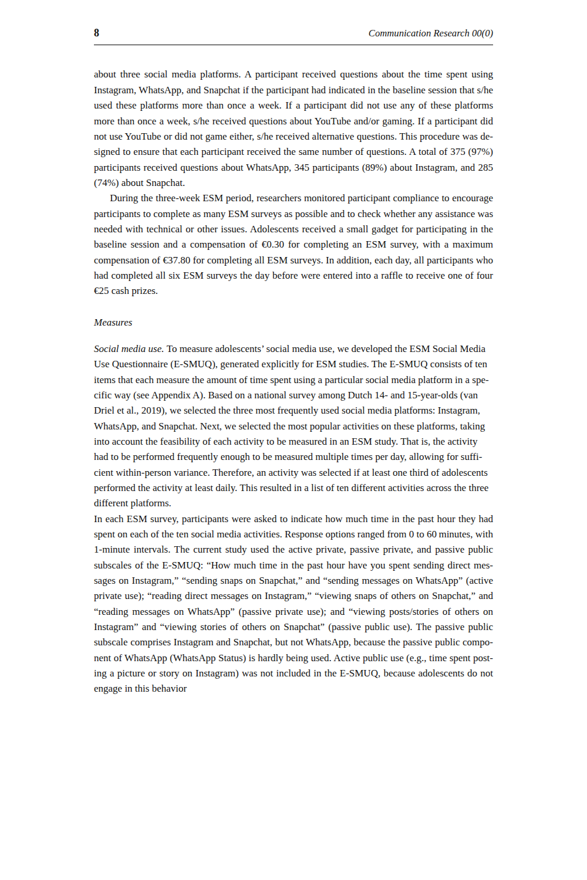8 Communication Research 00(0)
about three social media platforms. A participant received questions about the time spent using Instagram, WhatsApp, and Snapchat if the participant had indicated in the baseline session that s/he used these platforms more than once a week. If a participant did not use any of these platforms more than once a week, s/he received questions about YouTube and/or gaming. If a participant did not use YouTube or did not game either, s/he received alternative questions. This procedure was designed to ensure that each participant received the same number of questions. A total of 375 (97%) participants received questions about WhatsApp, 345 participants (89%) about Instagram, and 285 (74%) about Snapchat.
During the three-week ESM period, researchers monitored participant compliance to encourage participants to complete as many ESM surveys as possible and to check whether any assistance was needed with technical or other issues. Adolescents received a small gadget for participating in the baseline session and a compensation of €0.30 for completing an ESM survey, with a maximum compensation of €37.80 for completing all ESM surveys. In addition, each day, all participants who had completed all six ESM surveys the day before were entered into a raffle to receive one of four €25 cash prizes.
Measures
Social media use.
To measure adolescents’ social media use, we developed the ESM Social Media Use Questionnaire (E-SMUQ), generated explicitly for ESM studies. The E-SMUQ consists of ten items that each measure the amount of time spent using a particular social media platform in a specific way (see Appendix A). Based on a national survey among Dutch 14- and 15-year-olds (van Driel et al., 2019), we selected the three most frequently used social media platforms: Instagram, WhatsApp, and Snapchat. Next, we selected the most popular activities on these platforms, taking into account the feasibility of each activity to be measured in an ESM study. That is, the activity had to be performed frequently enough to be measured multiple times per day, allowing for sufficient within-person variance. Therefore, an activity was selected if at least one third of adolescents performed the activity at least daily. This resulted in a list of ten different activities across the three different platforms.
In each ESM survey, participants were asked to indicate how much time in the past hour they had spent on each of the ten social media activities. Response options ranged from 0 to 60 minutes, with 1-minute intervals. The current study used the active private, passive private, and passive public subscales of the E-SMUQ: “How much time in the past hour have you spent sending direct messages on Instagram,” “sending snaps on Snapchat,” and “sending messages on WhatsApp” (active private use); “reading direct messages on Instagram,” “viewing snaps of others on Snapchat,” and “reading messages on WhatsApp” (passive private use); and “viewing posts/stories of others on Instagram” and “viewing stories of others on Snapchat” (passive public use). The passive public subscale comprises Instagram and Snapchat, but not WhatsApp, because the passive public component of WhatsApp (WhatsApp Status) is hardly being used. Active public use (e.g., time spent posting a picture or story on Instagram) was not included in the E-SMUQ, because adolescents do not engage in this behavior